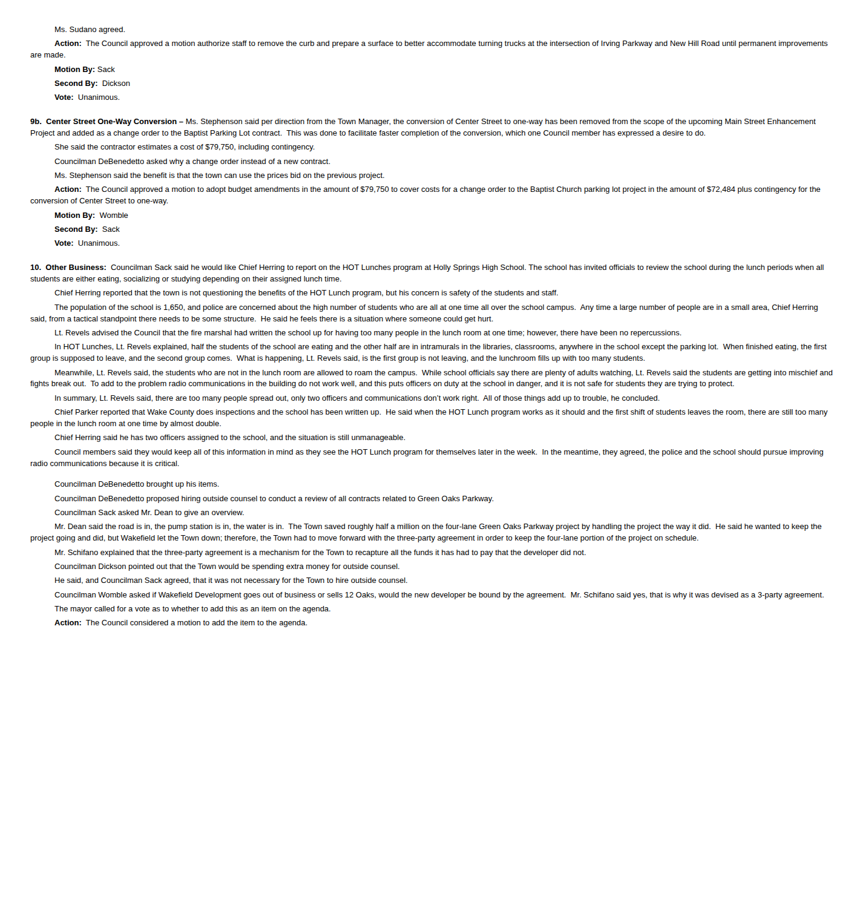Ms. Sudano agreed.
Action: The Council approved a motion authorize staff to remove the curb and prepare a surface to better accommodate turning trucks at the intersection of Irving Parkway and New Hill Road until permanent improvements are made.
Motion By: Sack
Second By: Dickson
Vote: Unanimous.
9b. Center Street One-Way Conversion – Ms. Stephenson said per direction from the Town Manager, the conversion of Center Street to one-way has been removed from the scope of the upcoming Main Street Enhancement Project and added as a change order to the Baptist Parking Lot contract. This was done to facilitate faster completion of the conversion, which one Council member has expressed a desire to do.
She said the contractor estimates a cost of $79,750, including contingency.
Councilman DeBenedetto asked why a change order instead of a new contract.
Ms. Stephenson said the benefit is that the town can use the prices bid on the previous project.
Action: The Council approved a motion to adopt budget amendments in the amount of $79,750 to cover costs for a change order to the Baptist Church parking lot project in the amount of $72,484 plus contingency for the conversion of Center Street to one-way.
Motion By: Womble
Second By: Sack
Vote: Unanimous.
10. Other Business: Councilman Sack said he would like Chief Herring to report on the HOT Lunches program at Holly Springs High School. The school has invited officials to review the school during the lunch periods when all students are either eating, socializing or studying depending on their assigned lunch time.
Chief Herring reported that the town is not questioning the benefits of the HOT Lunch program, but his concern is safety of the students and staff.
The population of the school is 1,650, and police are concerned about the high number of students who are all at one time all over the school campus. Any time a large number of people are in a small area, Chief Herring said, from a tactical standpoint there needs to be some structure. He said he feels there is a situation where someone could get hurt.
Lt. Revels advised the Council that the fire marshal had written the school up for having too many people in the lunch room at one time; however, there have been no repercussions.
In HOT Lunches, Lt. Revels explained, half the students of the school are eating and the other half are in intramurals in the libraries, classrooms, anywhere in the school except the parking lot. When finished eating, the first group is supposed to leave, and the second group comes. What is happening, Lt. Revels said, is the first group is not leaving, and the lunchroom fills up with too many students.
Meanwhile, Lt. Revels said, the students who are not in the lunch room are allowed to roam the campus. While school officials say there are plenty of adults watching, Lt. Revels said the students are getting into mischief and fights break out. To add to the problem radio communications in the building do not work well, and this puts officers on duty at the school in danger, and it is not safe for students they are trying to protect.
In summary, Lt. Revels said, there are too many people spread out, only two officers and communications don’t work right. All of those things add up to trouble, he concluded.
Chief Parker reported that Wake County does inspections and the school has been written up. He said when the HOT Lunch program works as it should and the first shift of students leaves the room, there are still too many people in the lunch room at one time by almost double.
Chief Herring said he has two officers assigned to the school, and the situation is still unmanageable.
Council members said they would keep all of this information in mind as they see the HOT Lunch program for themselves later in the week. In the meantime, they agreed, the police and the school should pursue improving radio communications because it is critical.
Councilman DeBenedetto brought up his items.
Councilman DeBenedetto proposed hiring outside counsel to conduct a review of all contracts related to Green Oaks Parkway.
Councilman Sack asked Mr. Dean to give an overview.
Mr. Dean said the road is in, the pump station is in, the water is in. The Town saved roughly half a million on the four-lane Green Oaks Parkway project by handling the project the way it did. He said he wanted to keep the project going and did, but Wakefield let the Town down; therefore, the Town had to move forward with the three-party agreement in order to keep the four-lane portion of the project on schedule.
Mr. Schifano explained that the three-party agreement is a mechanism for the Town to recapture all the funds it has had to pay that the developer did not.
Councilman Dickson pointed out that the Town would be spending extra money for outside counsel.
He said, and Councilman Sack agreed, that it was not necessary for the Town to hire outside counsel.
Councilman Womble asked if Wakefield Development goes out of business or sells 12 Oaks, would the new developer be bound by the agreement. Mr. Schifano said yes, that is why it was devised as a 3-party agreement.
The mayor called for a vote as to whether to add this as an item on the agenda.
Action: The Council considered a motion to add the item to the agenda.